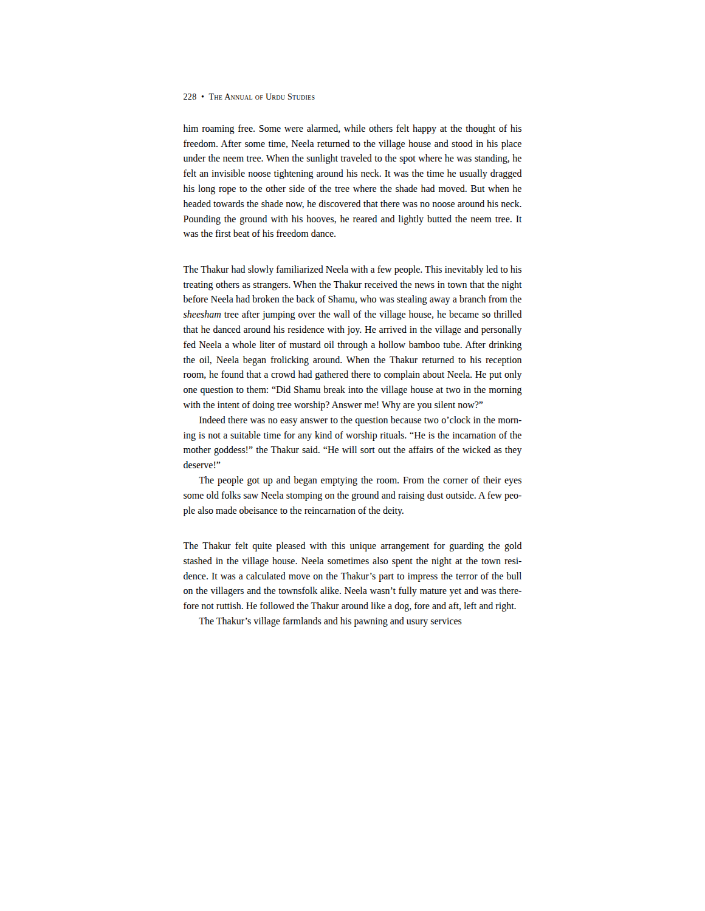228 • The Annual of Urdu Studies
him roaming free. Some were alarmed, while others felt happy at the thought of his freedom. After some time, Neela returned to the village house and stood in his place under the neem tree. When the sunlight traveled to the spot where he was standing, he felt an invisible noose tightening around his neck. It was the time he usually dragged his long rope to the other side of the tree where the shade had moved. But when he headed towards the shade now, he discovered that there was no noose around his neck. Pounding the ground with his hooves, he reared and lightly butted the neem tree. It was the first beat of his freedom dance.
The Thakur had slowly familiarized Neela with a few people. This inevitably led to his treating others as strangers. When the Thakur received the news in town that the night before Neela had broken the back of Shamu, who was stealing away a branch from the sheesham tree after jumping over the wall of the village house, he became so thrilled that he danced around his residence with joy. He arrived in the village and personally fed Neela a whole liter of mustard oil through a hollow bamboo tube. After drinking the oil, Neela began frolicking around. When the Thakur returned to his reception room, he found that a crowd had gathered there to complain about Neela. He put only one question to them: “Did Shamu break into the village house at two in the morning with the intent of doing tree worship? Answer me! Why are you silent now?”
Indeed there was no easy answer to the question because two o’clock in the morning is not a suitable time for any kind of worship rituals. “He is the incarnation of the mother goddess!” the Thakur said. “He will sort out the affairs of the wicked as they deserve!”
The people got up and began emptying the room. From the corner of their eyes some old folks saw Neela stomping on the ground and raising dust outside. A few people also made obeisance to the reincarnation of the deity.
The Thakur felt quite pleased with this unique arrangement for guarding the gold stashed in the village house. Neela sometimes also spent the night at the town residence. It was a calculated move on the Thakur’s part to impress the terror of the bull on the villagers and the townsfolk alike. Neela wasn’t fully mature yet and was therefore not ruttish. He followed the Thakur around like a dog, fore and aft, left and right.
The Thakur’s village farmlands and his pawning and usury services